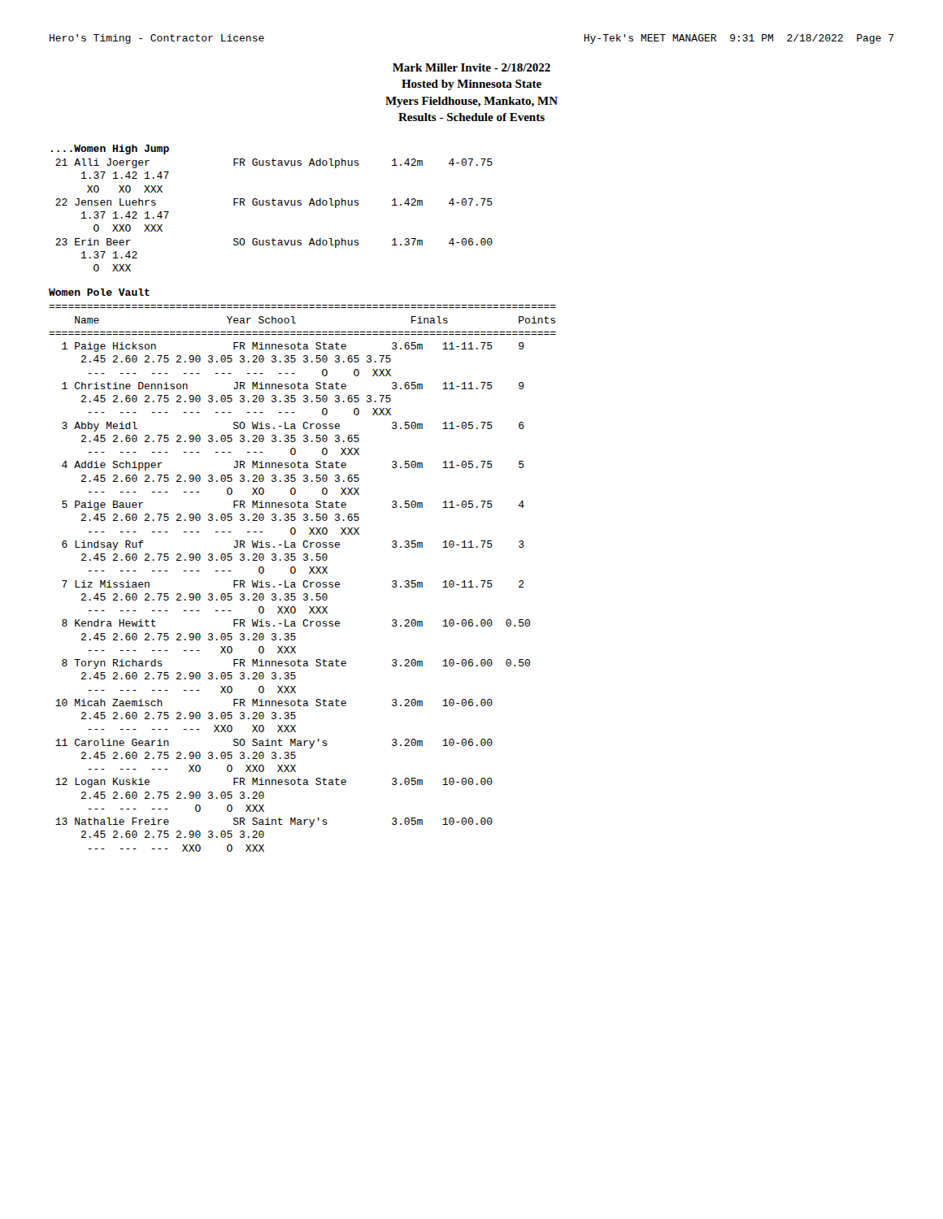Hero's Timing - Contractor License Hy-Tek's MEET MANAGER 9:31 PM 2/18/2022 Page 7
Mark Miller Invite - 2/18/2022
Hosted by Minnesota State
Myers Fieldhouse, Mankato, MN
Results - Schedule of Events
....Women High Jump
 21 Alli Joerger             FR Gustavus Adolphus     1.42m    4-07.75
     1.37 1.42 1.47
      XO   XO  XXX
 22 Jensen Luehrs            FR Gustavus Adolphus     1.42m    4-07.75
     1.37 1.42 1.47
       O  XXO  XXX
 23 Erin Beer                SO Gustavus Adolphus     1.37m    4-06.00
     1.37 1.42
       O  XXX
Women Pole Vault
================================================================================
    Name                    Year School                  Finals           Points
================================================================================
  1 Paige Hickson            FR Minnesota State       3.65m   11-11.75    9
     2.45 2.60 2.75 2.90 3.05 3.20 3.35 3.50 3.65 3.75
      ---  ---  ---  ---  ---  ---  ---    O    O  XXX
  1 Christine Dennison       JR Minnesota State       3.65m   11-11.75    9
     2.45 2.60 2.75 2.90 3.05 3.20 3.35 3.50 3.65 3.75
      ---  ---  ---  ---  ---  ---  ---    O    O  XXX
  3 Abby Meidl               SO Wis.-La Crosse        3.50m   11-05.75    6
     2.45 2.60 2.75 2.90 3.05 3.20 3.35 3.50 3.65
      ---  ---  ---  ---  ---  ---    O    O  XXX
  4 Addie Schipper           JR Minnesota State       3.50m   11-05.75    5
     2.45 2.60 2.75 2.90 3.05 3.20 3.35 3.50 3.65
      ---  ---  ---  ---    O   XO    O    O  XXX
  5 Paige Bauer              FR Minnesota State       3.50m   11-05.75    4
     2.45 2.60 2.75 2.90 3.05 3.20 3.35 3.50 3.65
      ---  ---  ---  ---  ---  ---    O  XXO  XXX
  6 Lindsay Ruf              JR Wis.-La Crosse        3.35m   10-11.75    3
     2.45 2.60 2.75 2.90 3.05 3.20 3.35 3.50
      ---  ---  ---  ---  ---    O    O  XXX
  7 Liz Missiaen             FR Wis.-La Crosse        3.35m   10-11.75    2
     2.45 2.60 2.75 2.90 3.05 3.20 3.35 3.50
      ---  ---  ---  ---  ---    O  XXO  XXX
  8 Kendra Hewitt            FR Wis.-La Crosse        3.20m   10-06.00  0.50
     2.45 2.60 2.75 2.90 3.05 3.20 3.35
      ---  ---  ---  ---   XO    O  XXX
  8 Toryn Richards           FR Minnesota State       3.20m   10-06.00  0.50
     2.45 2.60 2.75 2.90 3.05 3.20 3.35
      ---  ---  ---  ---   XO    O  XXX
 10 Micah Zaemisch           FR Minnesota State       3.20m   10-06.00
     2.45 2.60 2.75 2.90 3.05 3.20 3.35
      ---  ---  ---  ---  XXO   XO  XXX
 11 Caroline Gearin          SO Saint Mary's          3.20m   10-06.00
     2.45 2.60 2.75 2.90 3.05 3.20 3.35
      ---  ---  ---   XO    O  XXO  XXX
 12 Logan Kuskie             FR Minnesota State       3.05m   10-00.00
     2.45 2.60 2.75 2.90 3.05 3.20
      ---  ---  ---    O    O  XXX
 13 Nathalie Freire          SR Saint Mary's          3.05m   10-00.00
     2.45 2.60 2.75 2.90 3.05 3.20
      ---  ---  ---  XXO    O  XXX